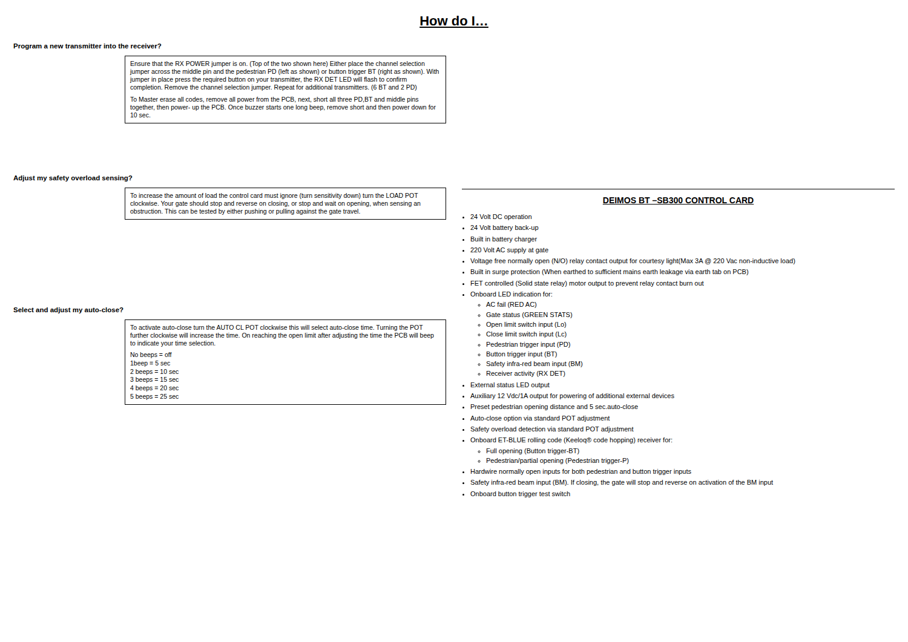How do I…
Program a new transmitter into the receiver?
Ensure that the RX POWER jumper is on. (Top of the two shown here) Either place the channel selection jumper across the middle pin and the pedestrian PD (left as shown) or button trigger BT (right as shown). With jumper in place press the required button on your transmitter, the RX DET LED will flash to confirm completion. Remove the channel selection jumper. Repeat for additional transmitters. (6 BT and 2 PD)
To Master erase all codes, remove all power from the PCB, next, short all three PD,BT and middle pins together, then power- up the PCB. Once buzzer starts one long beep, remove short and then power down for 10 sec.
Adjust my safety overload sensing?
To increase the amount of load the control card must ignore (turn sensitivity down) turn the LOAD POT clockwise. Your gate should stop and reverse on closing, or stop and wait on opening, when sensing an obstruction. This can be tested by either pushing or pulling against the gate travel.
Select and adjust my auto-close?
To activate auto-close turn the AUTO CL POT clockwise this will select auto-close time. Turning the POT further clockwise will increase the time. On reaching the open limit after adjusting the time the PCB will beep to indicate your time selection.
No beeps = off
1beep = 5 sec
2 beeps = 10 sec
3 beeps = 15 sec
4 beeps = 20 sec
5 beeps = 25 sec
DEIMOS BT –SB300 CONTROL CARD
24 Volt DC operation
24 Volt battery back-up
Built in battery charger
220 Volt AC supply at gate
Voltage free normally open (N/O) relay contact output for courtesy light(Max 3A @ 220 Vac non-inductive load)
Built in surge protection (When earthed to sufficient mains earth leakage via earth tab on PCB)
FET controlled (Solid state relay) motor output to prevent relay contact burn out
Onboard LED indication for:
AC fail (RED AC)
Gate status (GREEN STATS)
Open limit switch input (Lo)
Close limit switch input (Lc)
Pedestrian trigger input (PD)
Button trigger input (BT)
Safety infra-red beam input (BM)
Receiver activity (RX DET)
External status LED output
Auxiliary 12 Vdc/1A output for powering of additional external devices
Preset pedestrian opening distance and 5 sec.auto-close
Auto-close option via standard POT adjustment
Safety overload detection via standard POT adjustment
Onboard ET-BLUE rolling code (Keeloq® code hopping) receiver for:
Full opening (Button trigger-BT)
Pedestrian/partial opening (Pedestrian trigger-P)
Hardwire normally open inputs for both pedestrian and button trigger inputs
Safety infra-red beam input (BM). If closing, the gate will stop and reverse on activation of the BM input
Onboard button trigger test switch